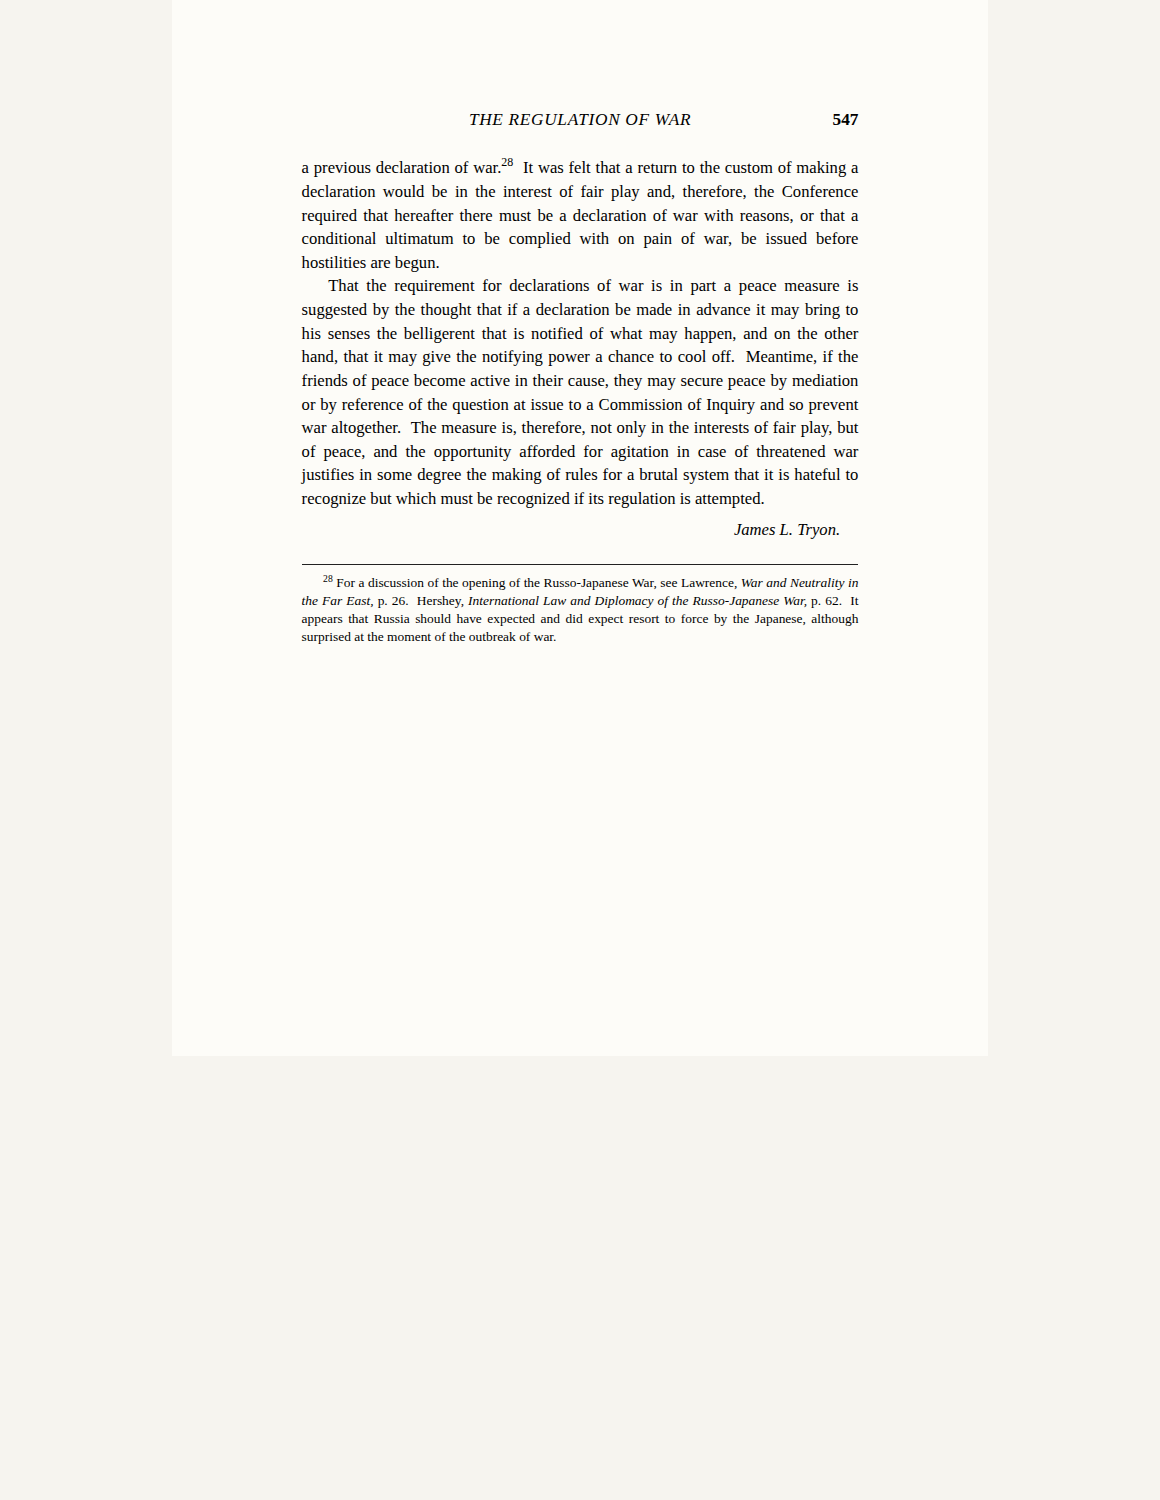THE REGULATION OF WAR547
a previous declaration of war.28 It was felt that a return to the custom of making a declaration would be in the interest of fair play and, therefore, the Conference required that hereafter there must be a declaration of war with reasons, or that a conditional ultimatum to be complied with on pain of war, be issued before hostilities are begun.
That the requirement for declarations of war is in part a peace measure is suggested by the thought that if a declaration be made in advance it may bring to his senses the belligerent that is notified of what may happen, and on the other hand, that it may give the notifying power a chance to cool off. Meantime, if the friends of peace become active in their cause, they may secure peace by mediation or by reference of the question at issue to a Commission of Inquiry and so prevent war altogether. The measure is, therefore, not only in the interests of fair play, but of peace, and the opportunity afforded for agitation in case of threatened war justifies in some degree the making of rules for a brutal system that it is hateful to recognize but which must be recognized if its regulation is attempted.
James L. Tryon.
28 For a discussion of the opening of the Russo-Japanese War, see Lawrence, War and Neutrality in the Far East, p. 26. Hershey, International Law and Diplomacy of the Russo-Japanese War, p. 62. It appears that Russia should have expected and did expect resort to force by the Japanese, although surprised at the moment of the outbreak of war.